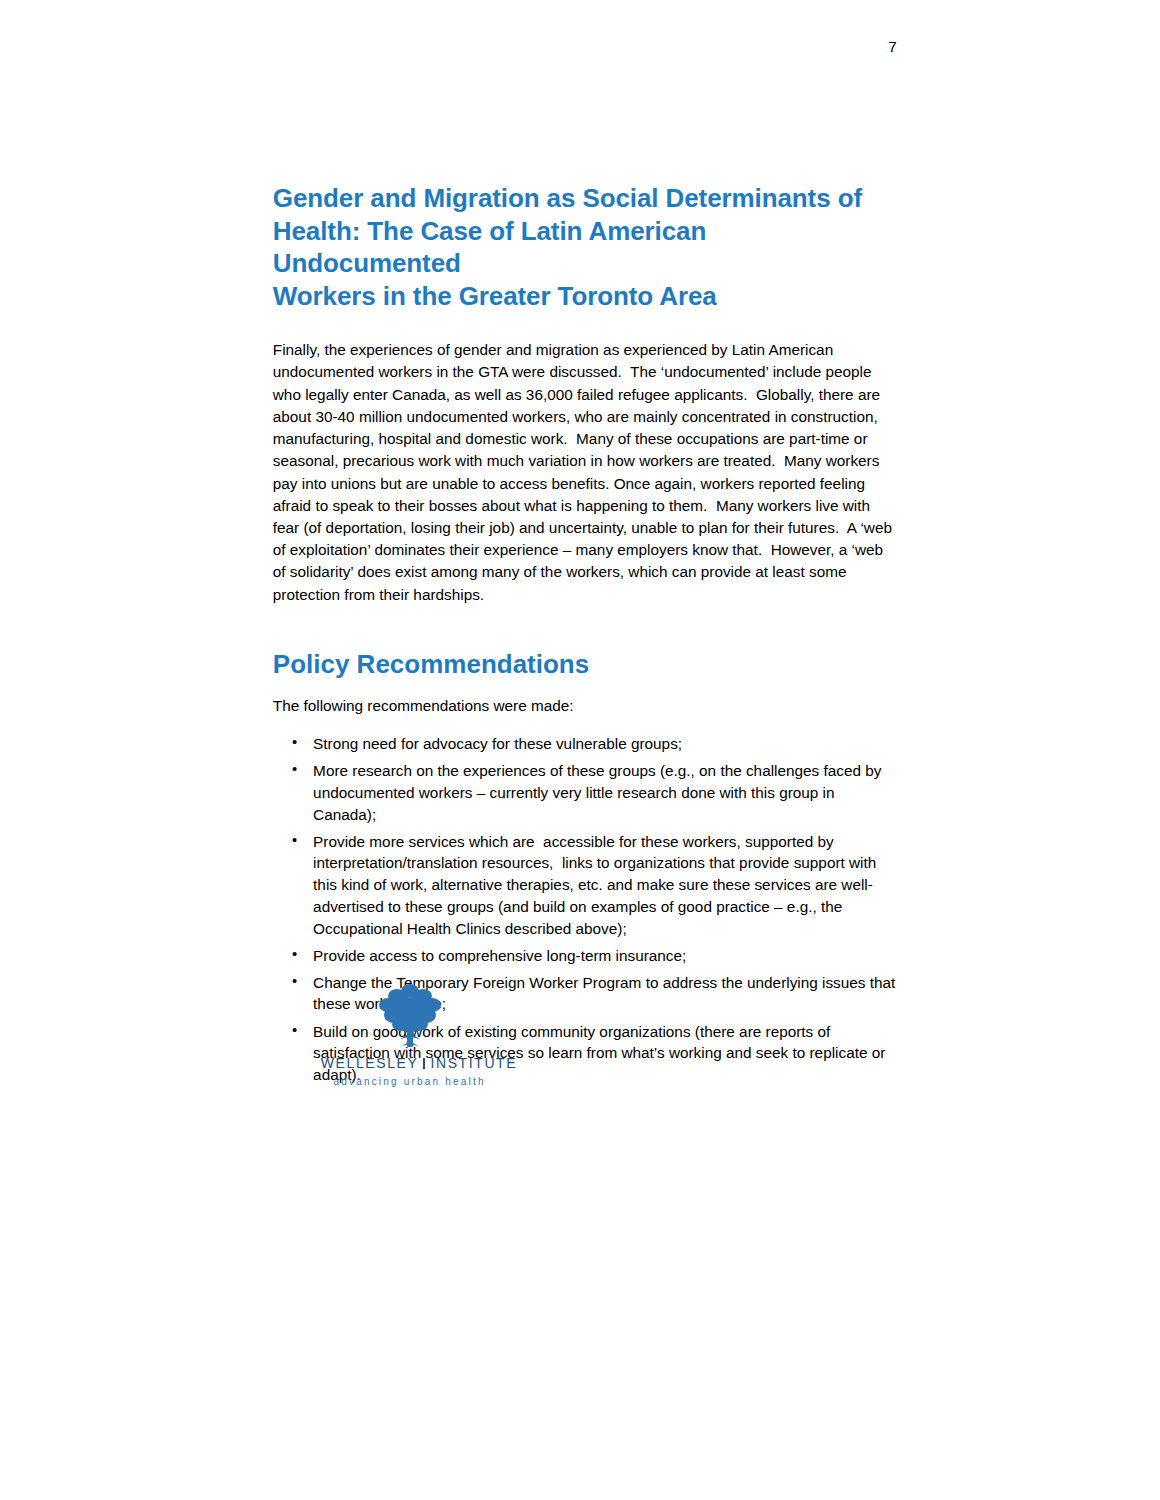7
Gender and Migration as Social Determinants of
Health: The Case of Latin American Undocumented
Workers in the Greater Toronto Area
Finally, the experiences of gender and migration as experienced by Latin American undocumented workers in the GTA were discussed. The ‘undocumented’ include people who legally enter Canada, as well as 36,000 failed refugee applicants. Globally, there are about 30-40 million undocumented workers, who are mainly concentrated in construction, manufacturing, hospital and domestic work. Many of these occupations are part-time or seasonal, precarious work with much variation in how workers are treated. Many workers pay into unions but are unable to access benefits. Once again, workers reported feeling afraid to speak to their bosses about what is happening to them. Many workers live with fear (of deportation, losing their job) and uncertainty, unable to plan for their futures. A ‘web of exploitation’ dominates their experience – many employers know that. However, a ‘web of solidarity’ does exist among many of the workers, which can provide at least some protection from their hardships.
Policy Recommendations
The following recommendations were made:
Strong need for advocacy for these vulnerable groups;
More research on the experiences of these groups (e.g., on the challenges faced by undocumented workers – currently very little research done with this group in Canada);
Provide more services which are accessible for these workers, supported by interpretation/translation resources, links to organizations that provide support with this kind of work, alternative therapies, etc. and make sure these services are well-advertised to these groups (and build on examples of good practice – e.g., the Occupational Health Clinics described above);
Provide access to comprehensive long-term insurance;
Change the Temporary Foreign Worker Program to address the underlying issues that these workers face;
Build on good work of existing community organizations (there are reports of satisfaction with some services so learn from what’s working and seek to replicate or adapt).
WELLESLEY INSTITUTE
advancing urban health